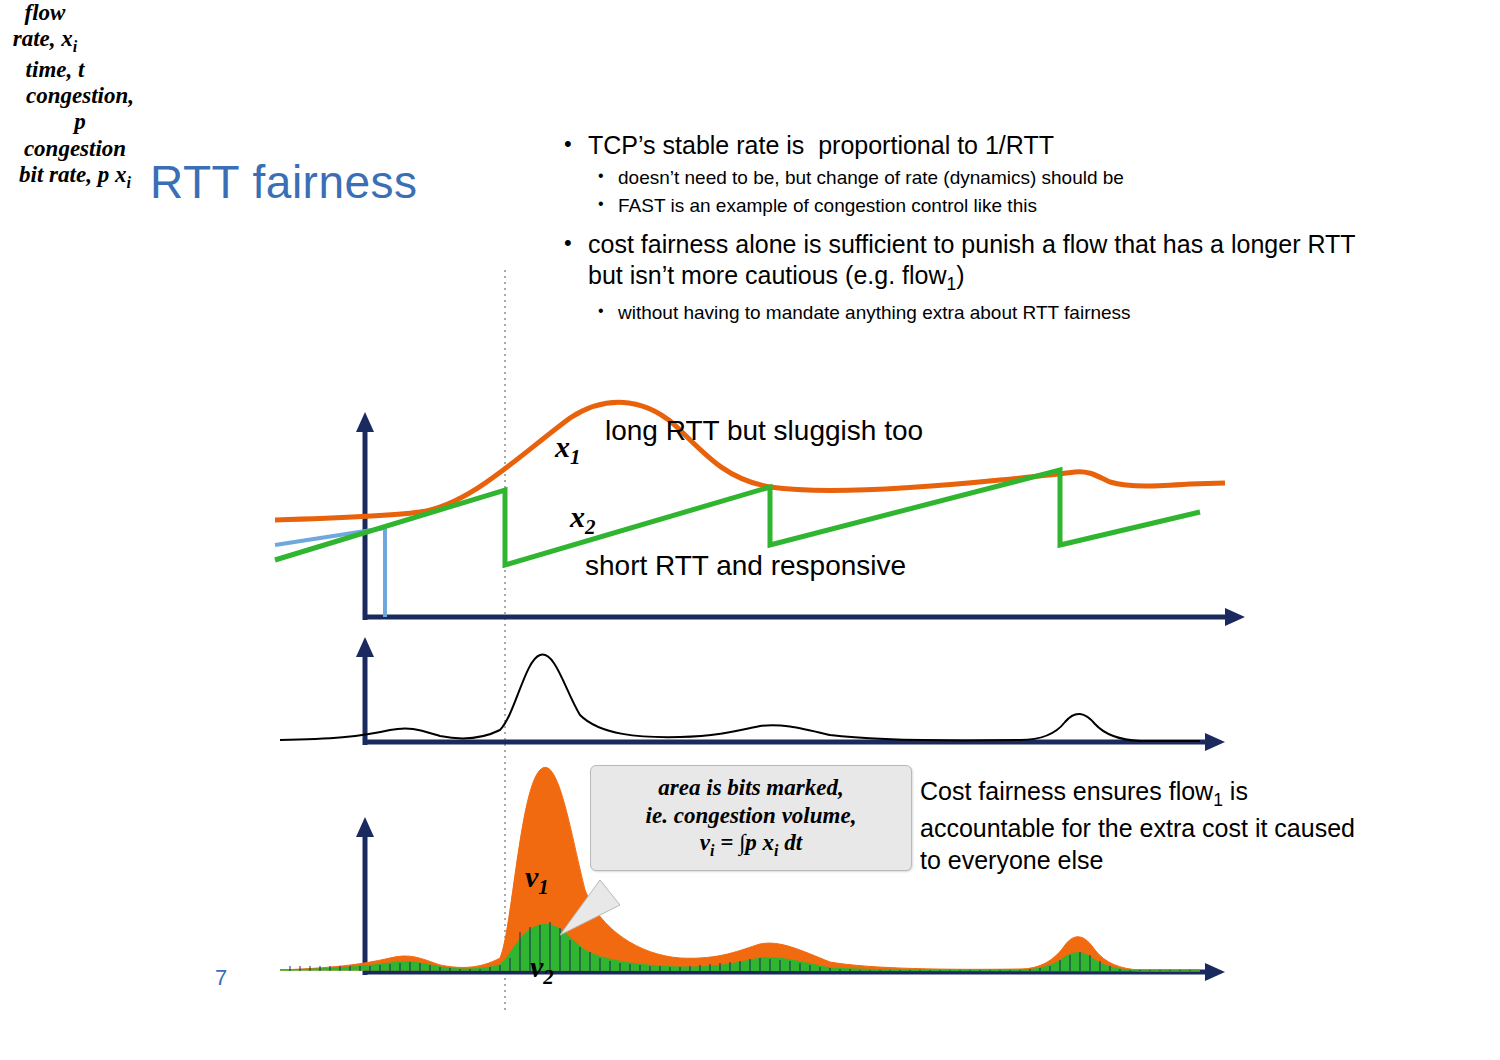RTT fairness
TCP’s stable rate is proportional to 1/RTT
doesn’t need to be, but change of rate (dynamics) should be
FAST is an example of congestion control like this
cost fairness alone is sufficient to punish a flow that has a longer RTT but isn’t more cautious (e.g. flow1)
without having to mandate anything extra about RTT fairness
flow
rate, xi
x1
long RTT but sluggish too
x2
short RTT and responsive
time, t
congestion,
p
congestion
bit rate, p xi
v1
v2
area is bits marked,
ie. congestion volume,
vi = ∫p xi dt
Cost fairness ensures flow1 is accountable for the extra cost it caused to everyone else
7